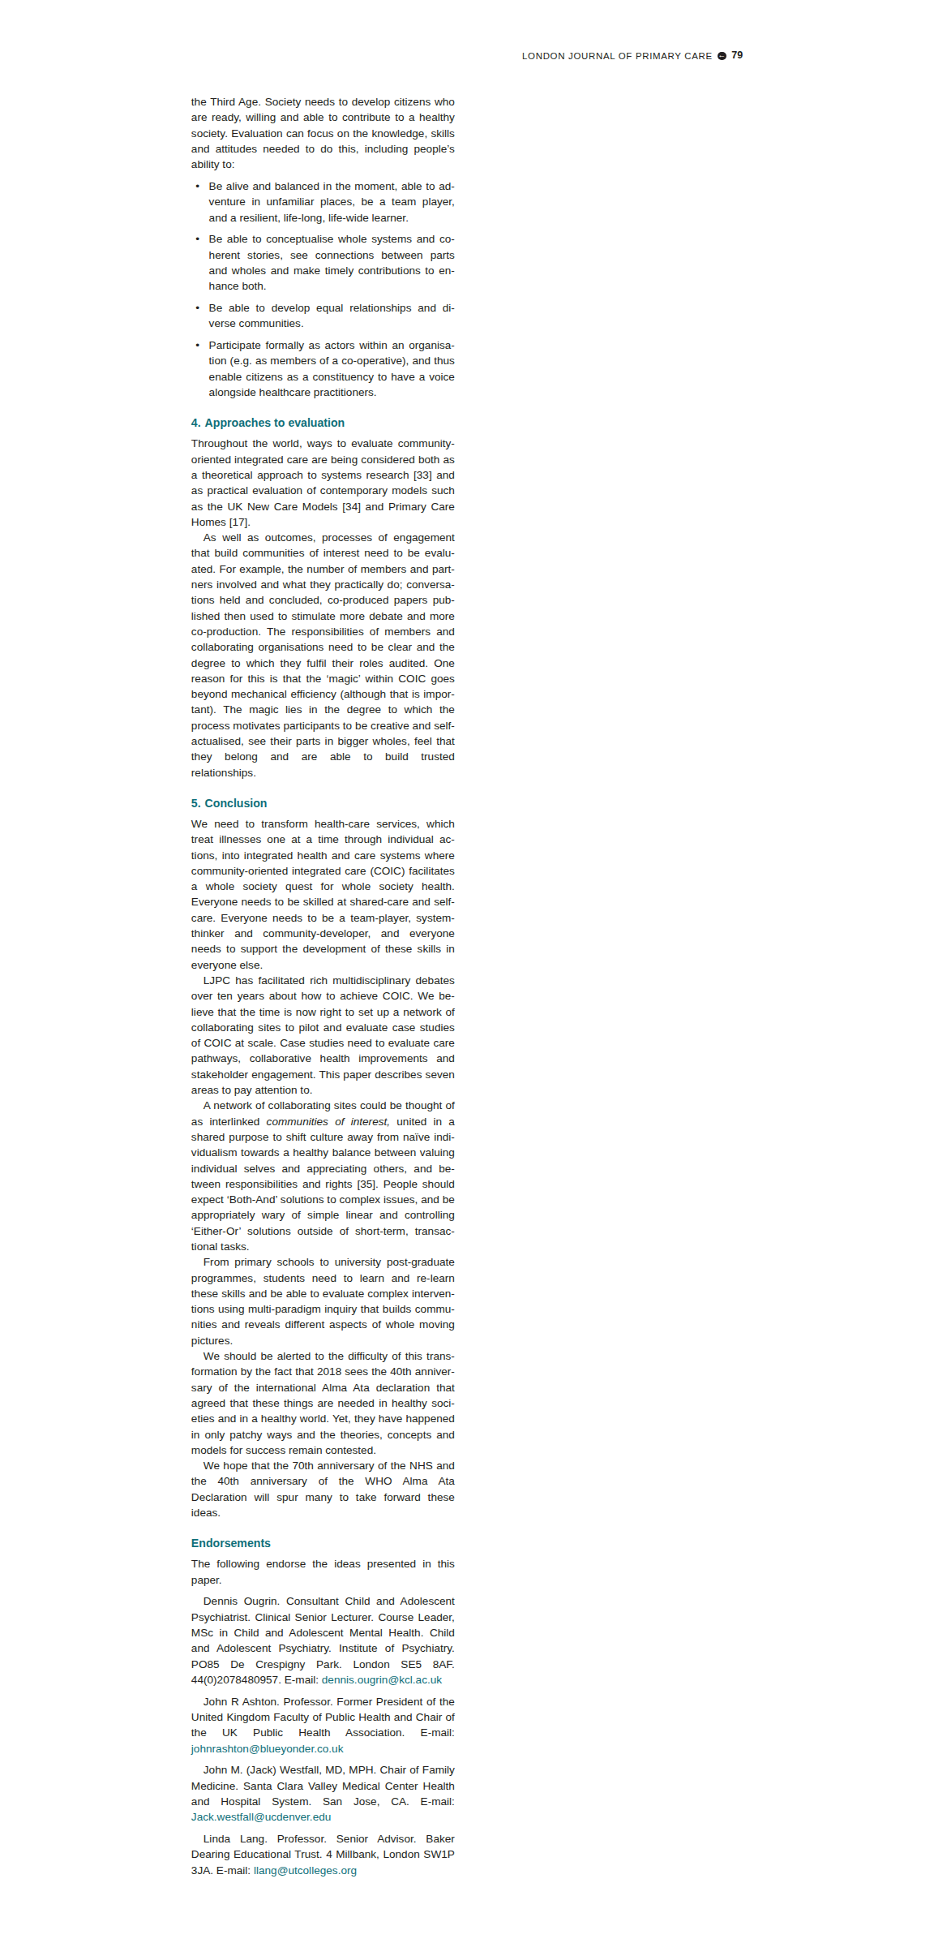London Journal of Primary Care 79
the Third Age. Society needs to develop citizens who are ready, willing and able to contribute to a healthy society. Evaluation can focus on the knowledge, skills and attitudes needed to do this, including people’s ability to:
Be alive and balanced in the moment, able to adventure in unfamiliar places, be a team player, and a resilient, life-long, life-wide learner.
Be able to conceptualise whole systems and coherent stories, see connections between parts and wholes and make timely contributions to enhance both.
Be able to develop equal relationships and diverse communities.
Participate formally as actors within an organisation (e.g. as members of a co-operative), and thus enable citizens as a constituency to have a voice alongside healthcare practitioners.
4. Approaches to evaluation
Throughout the world, ways to evaluate community-oriented integrated care are being considered both as a theoretical approach to systems research [33] and as practical evaluation of contemporary models such as the UK New Care Models [34] and Primary Care Homes [17].
As well as outcomes, processes of engagement that build communities of interest need to be evaluated. For example, the number of members and partners involved and what they practically do; conversations held and concluded, co-produced papers published then used to stimulate more debate and more co-production. The responsibilities of members and collaborating organisations need to be clear and the degree to which they fulfil their roles audited. One reason for this is that the ‘magic’ within COIC goes beyond mechanical efficiency (although that is important). The magic lies in the degree to which the process motivates participants to be creative and self-actualised, see their parts in bigger wholes, feel that they belong and are able to build trusted relationships.
5. Conclusion
We need to transform health-care services, which treat illnesses one at a time through individual actions, into integrated health and care systems where community-oriented integrated care (COIC) facilitates a whole society quest for whole society health. Everyone needs to be skilled at shared-care and self-care. Everyone needs to be a team-player, system-thinker and community-developer, and everyone needs to support the development of these skills in everyone else.
LJPC has facilitated rich multidisciplinary debates over ten years about how to achieve COIC. We believe that the time is now right to set up a network of collaborating sites to pilot and evaluate case studies of COIC at scale. Case studies need to evaluate care pathways, collaborative health improvements and stakeholder engagement. This paper describes seven areas to pay attention to.
A network of collaborating sites could be thought of as interlinked communities of interest, united in a shared purpose to shift culture away from naïve individualism towards a healthy balance between valuing individual selves and appreciating others, and between responsibilities and rights [35]. People should expect ‘Both-And’ solutions to complex issues, and be appropriately wary of simple linear and controlling ‘Either-Or’ solutions outside of short-term, transactional tasks.
From primary schools to university post-graduate programmes, students need to learn and re-learn these skills and be able to evaluate complex interventions using multi-paradigm inquiry that builds communities and reveals different aspects of whole moving pictures.
We should be alerted to the difficulty of this transformation by the fact that 2018 sees the 40th anniversary of the international Alma Ata declaration that agreed that these things are needed in healthy societies and in a healthy world. Yet, they have happened in only patchy ways and the theories, concepts and models for success remain contested.
We hope that the 70th anniversary of the NHS and the 40th anniversary of the WHO Alma Ata Declaration will spur many to take forward these ideas.
Endorsements
The following endorse the ideas presented in this paper.
Dennis Ougrin. Consultant Child and Adolescent Psychiatrist. Clinical Senior Lecturer. Course Leader, MSc in Child and Adolescent Mental Health. Child and Adolescent Psychiatry. Institute of Psychiatry. PO85 De Crespigny Park. London SE5 8AF. 44(0)2078480957. E-mail: dennis.ougrin@kcl.ac.uk
John R Ashton. Professor. Former President of the United Kingdom Faculty of Public Health and Chair of the UK Public Health Association. E-mail: johnrashton@blueyonder.co.uk
John M. (Jack) Westfall, MD, MPH. Chair of Family Medicine. Santa Clara Valley Medical Center Health and Hospital System. San Jose, CA. E-mail: Jack.westfall@ucdenver.edu
Linda Lang. Professor. Senior Advisor. Baker Dearing Educational Trust. 4 Millbank, London SW1P 3JA. E-mail: llang@utcolleges.org